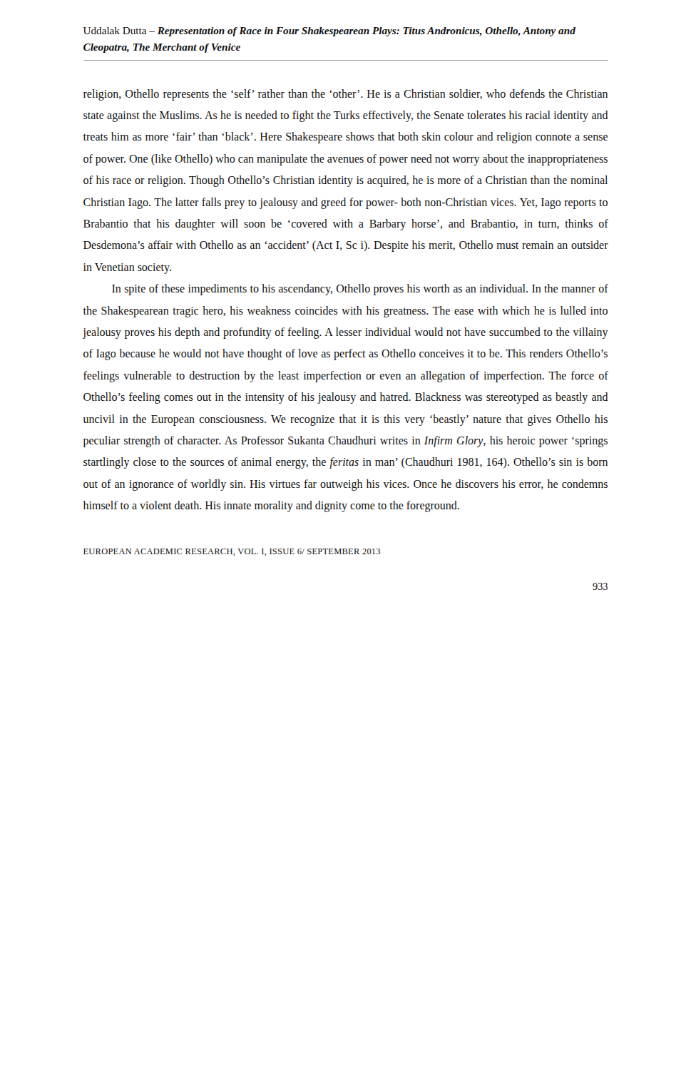Uddalak Dutta – Representation of Race in Four Shakespearean Plays: Titus Andronicus, Othello, Antony and Cleopatra, The Merchant of Venice
religion, Othello represents the ‘self’ rather than the ‘other’. He is a Christian soldier, who defends the Christian state against the Muslims. As he is needed to fight the Turks effectively, the Senate tolerates his racial identity and treats him as more ‘fair’ than ‘black’. Here Shakespeare shows that both skin colour and religion connote a sense of power. One (like Othello) who can manipulate the avenues of power need not worry about the inappropriateness of his race or religion. Though Othello’s Christian identity is acquired, he is more of a Christian than the nominal Christian Iago. The latter falls prey to jealousy and greed for power- both non-Christian vices. Yet, Iago reports to Brabantio that his daughter will soon be ‘covered with a Barbary horse’, and Brabantio, in turn, thinks of Desdemona’s affair with Othello as an ‘accident’ (Act I, Sc i). Despite his merit, Othello must remain an outsider in Venetian society.
In spite of these impediments to his ascendancy, Othello proves his worth as an individual. In the manner of the Shakespearean tragic hero, his weakness coincides with his greatness. The ease with which he is lulled into jealousy proves his depth and profundity of feeling. A lesser individual would not have succumbed to the villainy of Iago because he would not have thought of love as perfect as Othello conceives it to be. This renders Othello’s feelings vulnerable to destruction by the least imperfection or even an allegation of imperfection. The force of Othello’s feeling comes out in the intensity of his jealousy and hatred. Blackness was stereotyped as beastly and uncivil in the European consciousness. We recognize that it is this very ‘beastly’ nature that gives Othello his peculiar strength of character. As Professor Sukanta Chaudhuri writes in Infirm Glory, his heroic power ‘springs startlingly close to the sources of animal energy, the feritas in man’ (Chaudhuri 1981, 164). Othello’s sin is born out of an ignorance of worldly sin. His virtues far outweigh his vices. Once he discovers his error, he condemns himself to a violent death. His innate morality and dignity come to the foreground.
EUROPEAN ACADEMIC RESEARCH, VOL. I, ISSUE 6/ SEPTEMBER 2013
933